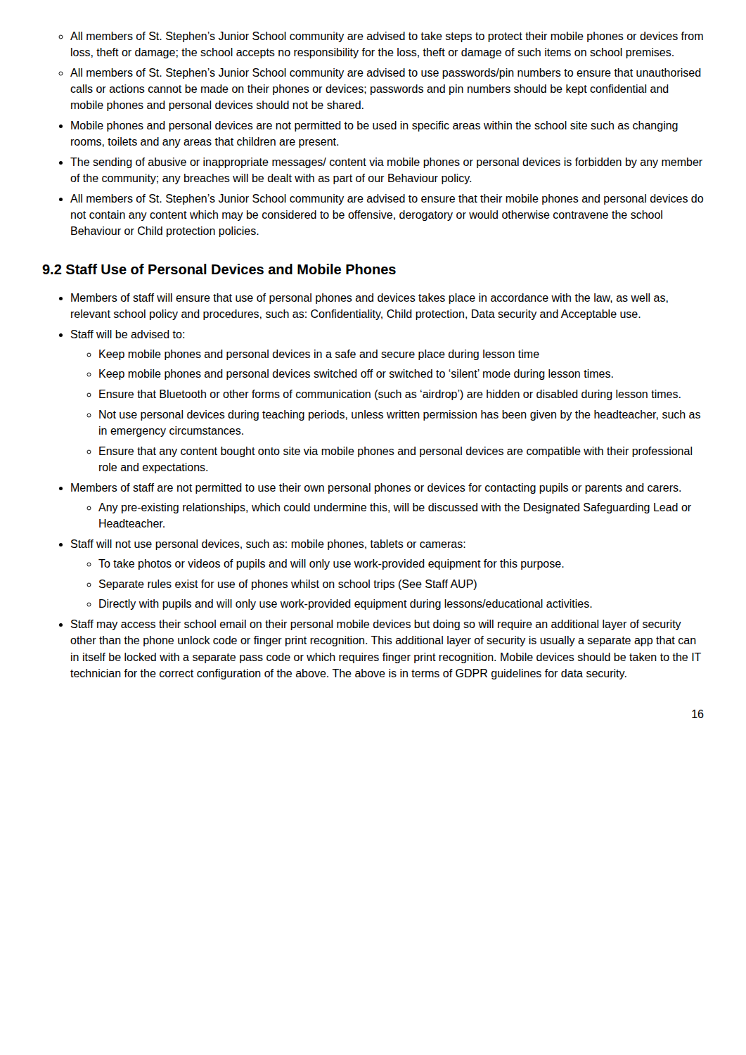All members of St. Stephen’s Junior School community are advised to take steps to protect their mobile phones or devices from loss, theft or damage; the school accepts no responsibility for the loss, theft or damage of such items on school premises.
All members of St. Stephen’s Junior School community are advised to use passwords/pin numbers to ensure that unauthorised calls or actions cannot be made on their phones or devices; passwords and pin numbers should be kept confidential and mobile phones and personal devices should not be shared.
Mobile phones and personal devices are not permitted to be used in specific areas within the school site such as changing rooms, toilets and any areas that children are present.
The sending of abusive or inappropriate messages/ content via mobile phones or personal devices is forbidden by any member of the community; any breaches will be dealt with as part of our Behaviour policy.
All members of St. Stephen’s Junior School community are advised to ensure that their mobile phones and personal devices do not contain any content which may be considered to be offensive, derogatory or would otherwise contravene the school Behaviour or Child protection policies.
9.2 Staff Use of Personal Devices and Mobile Phones
Members of staff will ensure that use of personal phones and devices takes place in accordance with the law, as well as, relevant school policy and procedures, such as: Confidentiality, Child protection, Data security and Acceptable use.
Staff will be advised to:
Keep mobile phones and personal devices in a safe and secure place during lesson time
Keep mobile phones and personal devices switched off or switched to ‘silent’ mode during lesson times.
Ensure that Bluetooth or other forms of communication (such as ‘airdrop’) are hidden or disabled during lesson times.
Not use personal devices during teaching periods, unless written permission has been given by the headteacher, such as in emergency circumstances.
Ensure that any content bought onto site via mobile phones and personal devices are compatible with their professional role and expectations.
Members of staff are not permitted to use their own personal phones or devices for contacting pupils or parents and carers.
Any pre-existing relationships, which could undermine this, will be discussed with the Designated Safeguarding Lead or Headteacher.
Staff will not use personal devices, such as: mobile phones, tablets or cameras:
To take photos or videos of pupils and will only use work-provided equipment for this purpose.
Separate rules exist for use of phones whilst on school trips (See Staff AUP)
Directly with pupils and will only use work-provided equipment during lessons/educational activities.
Staff may access their school email on their personal mobile devices but doing so will require an additional layer of security other than the phone unlock code or finger print recognition. This additional layer of security is usually a separate app that can in itself be locked with a separate pass code or which requires finger print recognition. Mobile devices should be taken to the IT technician for the correct configuration of the above. The above is in terms of GDPR guidelines for data security.
16